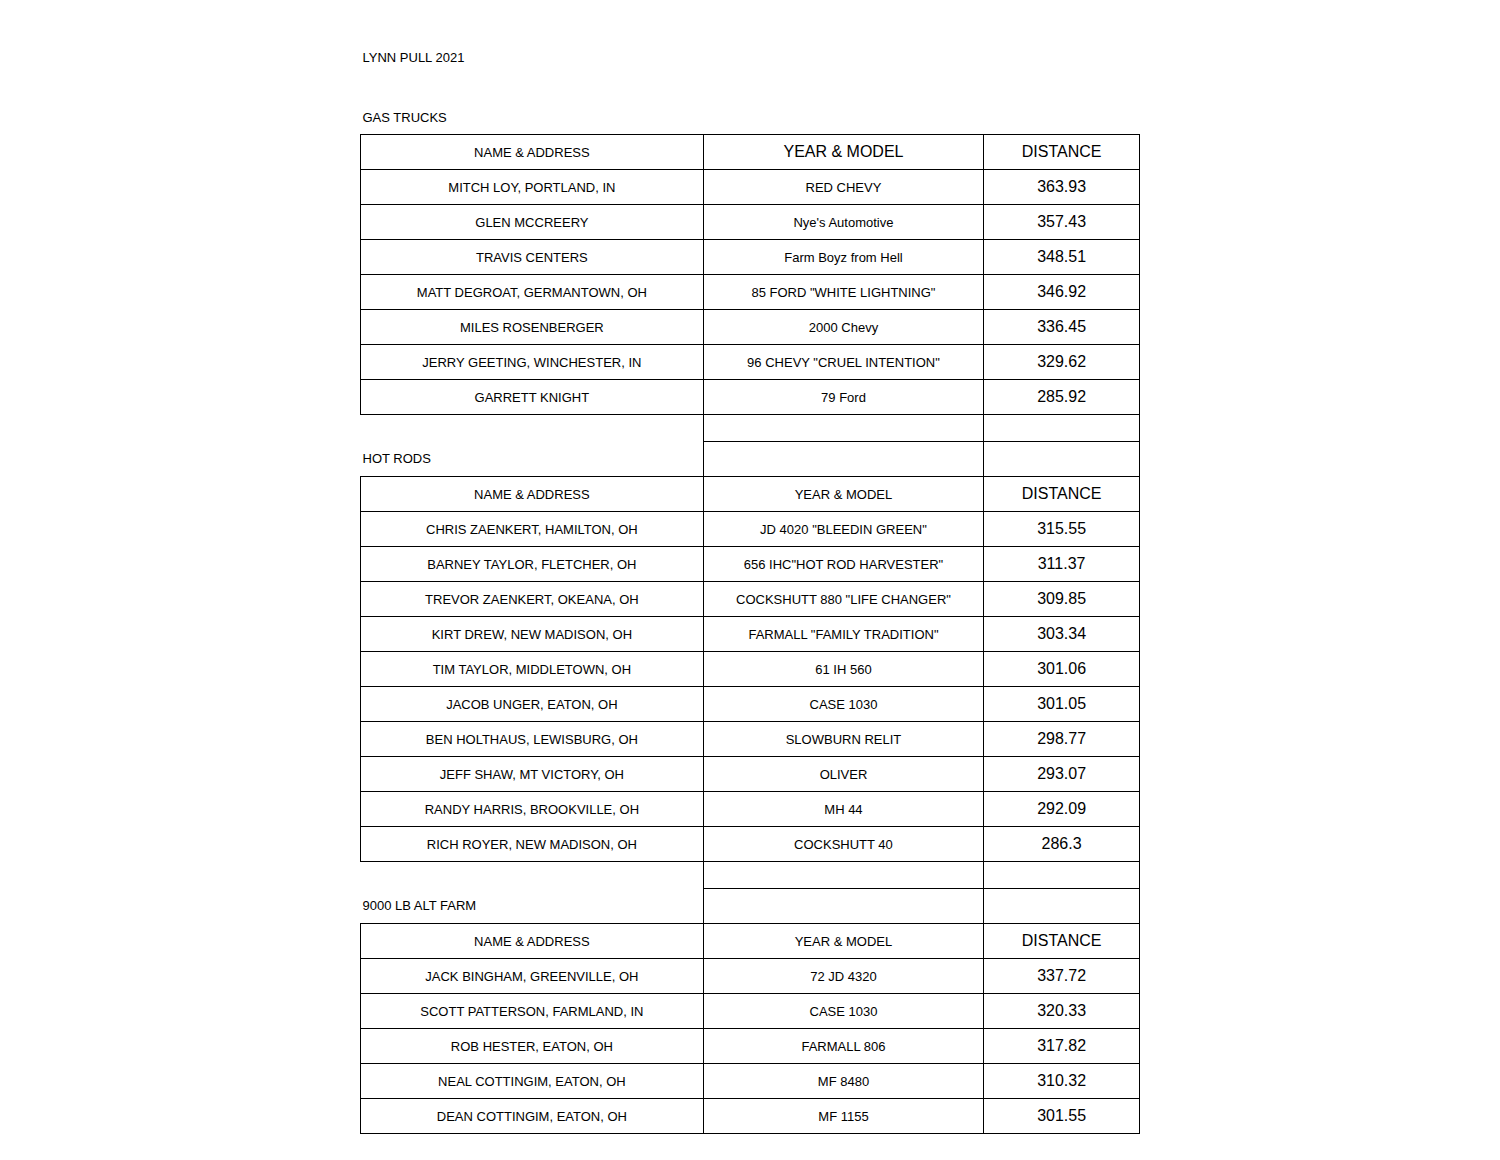| LYNN PULL 2021 | | |
| GAS TRUCKS | | |
| NAME & ADDRESS | YEAR & MODEL | DISTANCE |
| MITCH LOY, PORTLAND, IN | RED CHEVY | 363.93 |
| GLEN MCCREERY | Nye's Automotive | 357.43 |
| TRAVIS CENTERS | Farm Boyz from Hell | 348.51 |
| MATT DEGROAT, GERMANTOWN, OH | 85 FORD "WHITE LIGHTNING" | 346.92 |
| MILES ROSENBERGER | 2000 Chevy | 336.45 |
| JERRY GEETING, WINCHESTER, IN | 96 CHEVY "CRUEL INTENTION" | 329.62 |
| GARRETT KNIGHT | 79 Ford | 285.92 |
| HOT RODS | | |
| NAME & ADDRESS | YEAR & MODEL | DISTANCE |
| CHRIS ZAENKERT, HAMILTON, OH | JD 4020 "BLEEDIN GREEN" | 315.55 |
| BARNEY TAYLOR, FLETCHER, OH | 656 IHC"HOT ROD HARVESTER" | 311.37 |
| TREVOR ZAENKERT, OKEANA, OH | COCKSHUTT 880 "LIFE CHANGER" | 309.85 |
| KIRT DREW, NEW MADISON, OH | FARMALL "FAMILY TRADITION" | 303.34 |
| TIM TAYLOR, MIDDLETOWN, OH | 61 IH 560 | 301.06 |
| JACOB UNGER, EATON, OH | CASE 1030 | 301.05 |
| BEN HOLTHAUS, LEWISBURG, OH | SLOWBURN RELIT | 298.77 |
| JEFF SHAW, MT VICTORY, OH | OLIVER | 293.07 |
| RANDY HARRIS, BROOKVILLE, OH | MH 44 | 292.09 |
| RICH ROYER, NEW MADISON, OH | COCKSHUTT 40 | 286.3 |
| 9000 LB ALT FARM | | |
| NAME & ADDRESS | YEAR & MODEL | DISTANCE |
| JACK BINGHAM, GREENVILLE, OH | 72 JD 4320 | 337.72 |
| SCOTT PATTERSON, FARMLAND, IN | CASE 1030 | 320.33 |
| ROB HESTER, EATON, OH | FARMALL 806 | 317.82 |
| NEAL COTTINGIM, EATON, OH | MF 8480 | 310.32 |
| DEAN COTTINGIM, EATON, OH | MF 1155 | 301.55 |